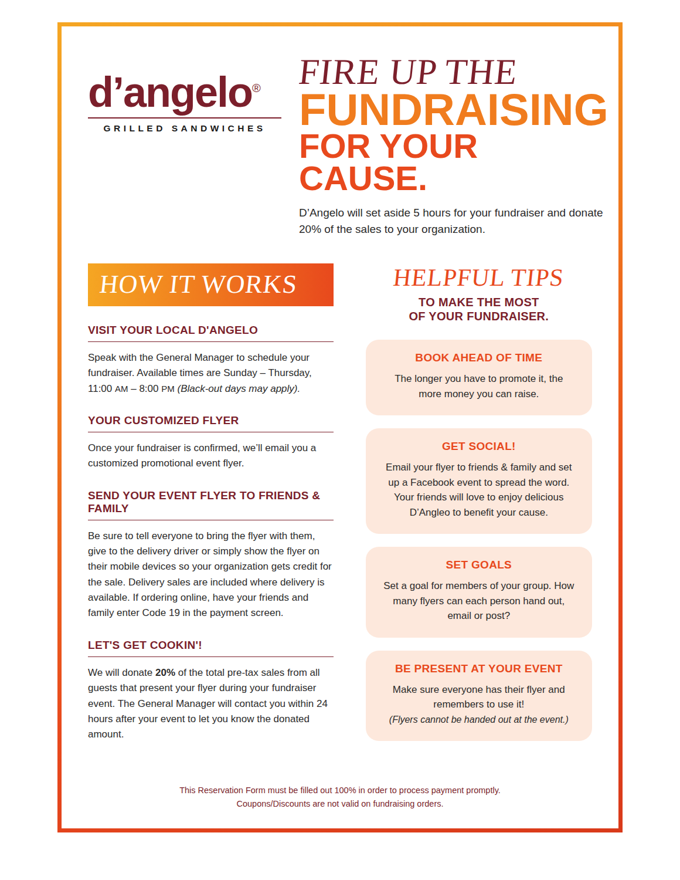d’angelo®
GRILLED SANDWICHES
FIRE UP THE
FUNDRAISING
FOR YOUR CAUSE.
D’Angelo will set aside 5 hours for your fundraiser and donate 20% of the sales to your organization.
HOW IT WORKS
VISIT YOUR LOCAL D'ANGELO
Speak with the General Manager to schedule your fundraiser. Available times are Sunday – Thursday, 11:00 AM – 8:00 PM (Black-out days may apply).
YOUR CUSTOMIZED FLYER
Once your fundraiser is confirmed, we’ll email you a customized promotional event flyer.
SEND YOUR EVENT FLYER TO FRIENDS & FAMILY
Be sure to tell everyone to bring the flyer with them, give to the delivery driver or simply show the flyer on their mobile devices so your organization gets credit for the sale. Delivery sales are included where delivery is available. If ordering online, have your friends and family enter Code 19 in the payment screen.
LET'S GET COOKIN'!
We will donate 20% of the total pre-tax sales from all guests that present your flyer during your fundraiser event. The General Manager will contact you within 24 hours after your event to let you know the donated amount.
HELPFUL TIPS
TO MAKE THE MOST
OF YOUR FUNDRAISER.
BOOK AHEAD OF TIME
The longer you have to promote it, the more money you can raise.
GET SOCIAL!
Email your flyer to friends & family and set up a Facebook event to spread the word. Your friends will love to enjoy delicious D’Angleo to benefit your cause.
SET GOALS
Set a goal for members of your group. How many flyers can each person hand out, email or post?
BE PRESENT AT YOUR EVENT
Make sure everyone has their flyer and remembers to use it!
(Flyers cannot be handed out at the event.)
This Reservation Form must be filled out 100% in order to process payment promptly.
Coupons/Discounts are not valid on fundraising orders.